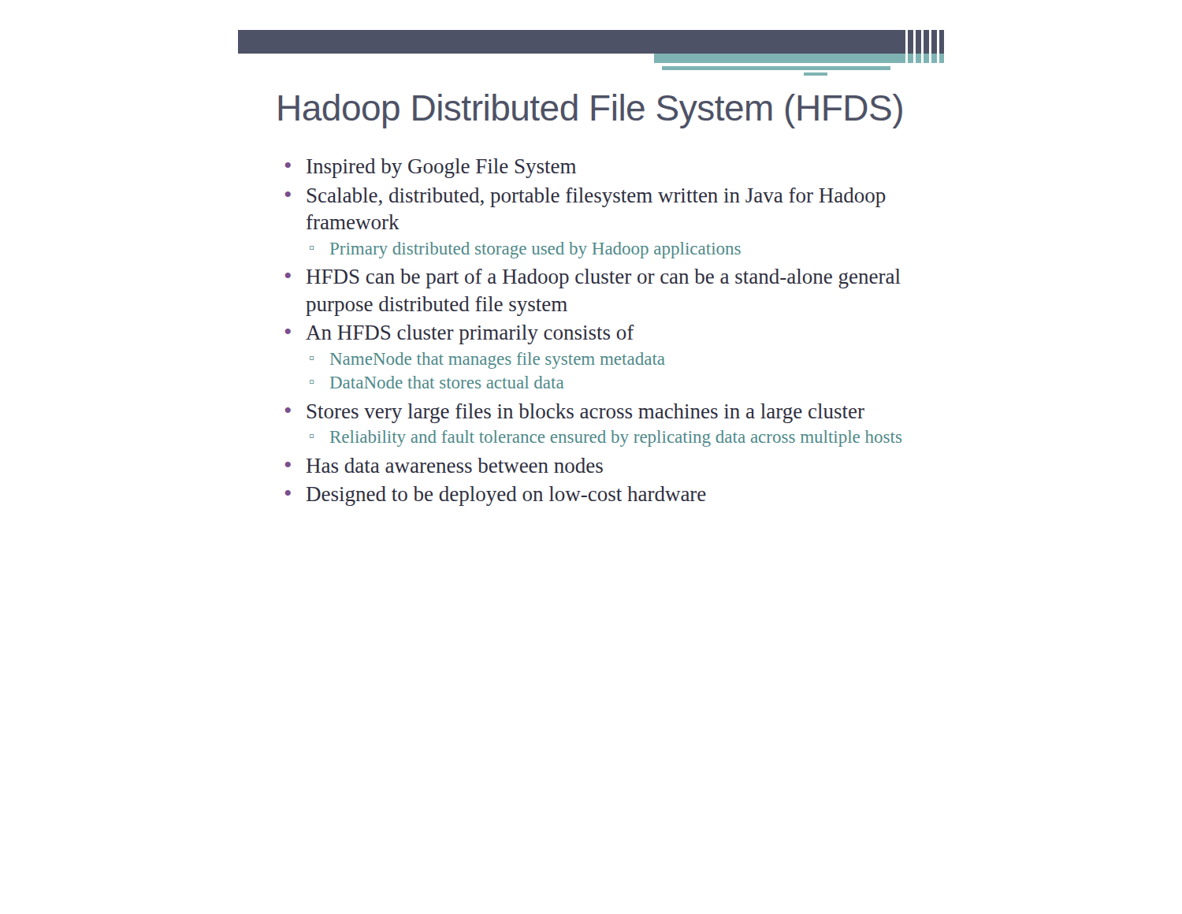Hadoop Distributed File System (HFDS)
Inspired by Google File System
Scalable, distributed, portable filesystem written in Java for Hadoop framework
Primary distributed storage used by Hadoop applications
HFDS can be part of a Hadoop cluster or can be a stand-alone general purpose distributed file system
An HFDS cluster primarily consists of
NameNode that manages file system metadata
DataNode that stores actual data
Stores very large files in blocks across machines in a large cluster
Reliability and fault tolerance ensured by replicating data across multiple hosts
Has data awareness between nodes
Designed to be deployed on low-cost hardware